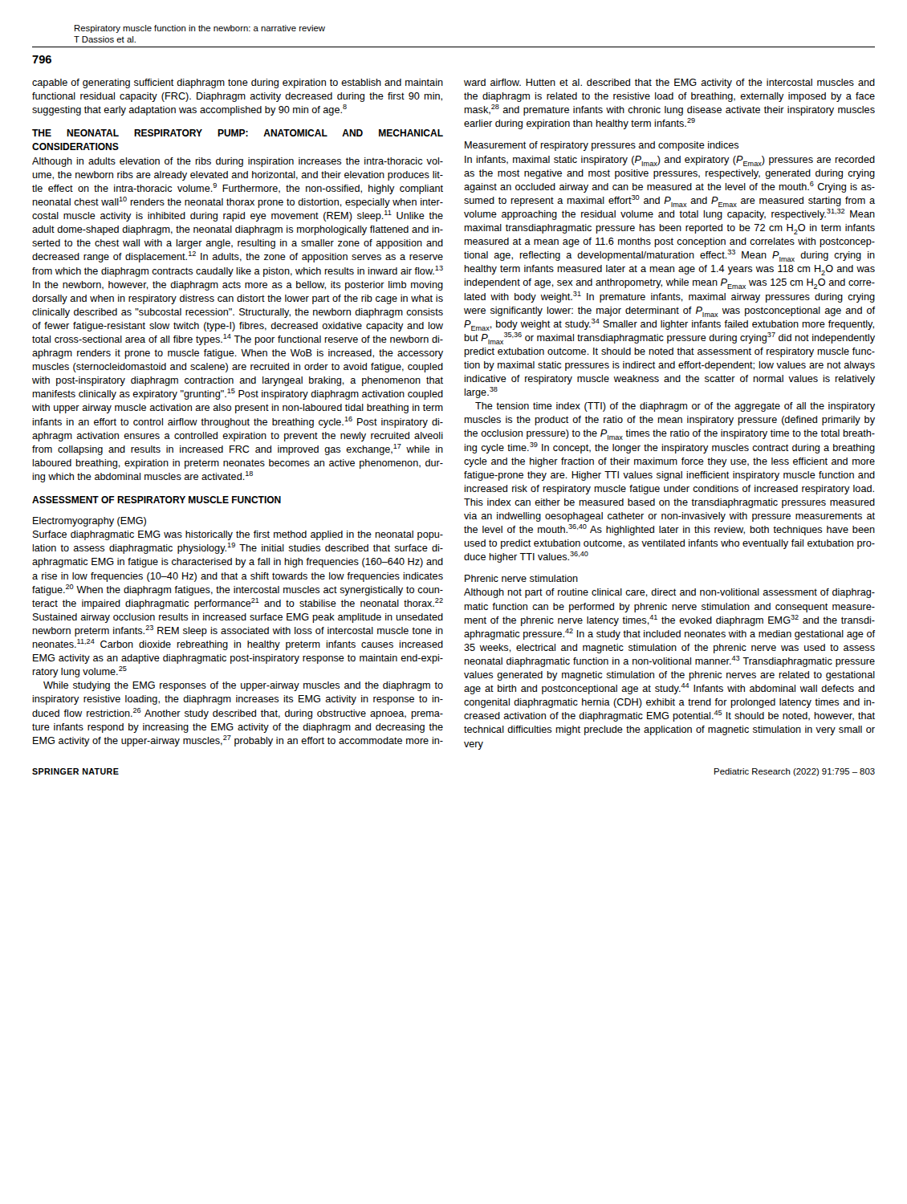Respiratory muscle function in the newborn: a narrative review
T Dassios et al.
796
capable of generating sufficient diaphragm tone during expiration to establish and maintain functional residual capacity (FRC). Diaphragm activity decreased during the first 90 min, suggesting that early adaptation was accomplished by 90 min of age.8
The neonatal respiratory pump: anatomical and mechanical considerations
Although in adults elevation of the ribs during inspiration increases the intra-thoracic volume, the newborn ribs are already elevated and horizontal, and their elevation produces little effect on the intra-thoracic volume.9 Furthermore, the non-ossified, highly compliant neonatal chest wall10 renders the neonatal thorax prone to distortion, especially when intercostal muscle activity is inhibited during rapid eye movement (REM) sleep.11 Unlike the adult dome-shaped diaphragm, the neonatal diaphragm is morphologically flattened and inserted to the chest wall with a larger angle, resulting in a smaller zone of apposition and decreased range of displacement.12 In adults, the zone of apposition serves as a reserve from which the diaphragm contracts caudally like a piston, which results in inward air flow.13 In the newborn, however, the diaphragm acts more as a bellow, its posterior limb moving dorsally and when in respiratory distress can distort the lower part of the rib cage in what is clinically described as "subcostal recession". Structurally, the newborn diaphragm consists of fewer fatigue-resistant slow twitch (type-I) fibres, decreased oxidative capacity and low total cross-sectional area of all fibre types.14 The poor functional reserve of the newborn diaphragm renders it prone to muscle fatigue. When the WoB is increased, the accessory muscles (sternocleidomastoid and scalene) are recruited in order to avoid fatigue, coupled with post-inspiratory diaphragm contraction and laryngeal braking, a phenomenon that manifests clinically as expiratory "grunting".15 Post inspiratory diaphragm activation coupled with upper airway muscle activation are also present in non-laboured tidal breathing in term infants in an effort to control airflow throughout the breathing cycle.16 Post inspiratory diaphragm activation ensures a controlled expiration to prevent the newly recruited alveoli from collapsing and results in increased FRC and improved gas exchange,17 while in laboured breathing, expiration in preterm neonates becomes an active phenomenon, during which the abdominal muscles are activated.18
Assessment of respiratory muscle function
Electromyography (EMG)
Surface diaphragmatic EMG was historically the first method applied in the neonatal population to assess diaphragmatic physiology.19 The initial studies described that surface diaphragmatic EMG in fatigue is characterised by a fall in high frequencies (160–640 Hz) and a rise in low frequencies (10–40 Hz) and that a shift towards the low frequencies indicates fatigue.20 When the diaphragm fatigues, the intercostal muscles act synergistically to counteract the impaired diaphragmatic performance21 and to stabilise the neonatal thorax.22 Sustained airway occlusion results in increased surface EMG peak amplitude in unsedated newborn preterm infants.23 REM sleep is associated with loss of intercostal muscle tone in neonates.11,24 Carbon dioxide rebreathing in healthy preterm infants causes increased EMG activity as an adaptive diaphragmatic post-inspiratory response to maintain end-expiratory lung volume.25
While studying the EMG responses of the upper-airway muscles and the diaphragm to inspiratory resistive loading, the diaphragm increases its EMG activity in response to induced flow restriction.26 Another study described that, during obstructive apnoea, premature infants respond by increasing the EMG activity of the diaphragm and decreasing the EMG activity of the upper-airway muscles,27 probably in an effort to accommodate more inward airflow. Hutten et al. described that the EMG activity of the intercostal muscles and the diaphragm is related to the resistive load of breathing, externally imposed by a face mask,28 and premature infants with chronic lung disease activate their inspiratory muscles earlier during expiration than healthy term infants.29
Measurement of respiratory pressures and composite indices
In infants, maximal static inspiratory (PImax) and expiratory (PEmax) pressures are recorded as the most negative and most positive pressures, respectively, generated during crying against an occluded airway and can be measured at the level of the mouth.6 Crying is assumed to represent a maximal effort30 and PImax and PEmax are measured starting from a volume approaching the residual volume and total lung capacity, respectively.31,32 Mean maximal transdiaphragmatic pressure has been reported to be 72 cm H2O in term infants measured at a mean age of 11.6 months post conception and correlates with postconceptional age, reflecting a developmental/maturation effect.33 Mean PImax during crying in healthy term infants measured later at a mean age of 1.4 years was 118 cm H2O and was independent of age, sex and anthropometry, while mean PEmax was 125 cm H2O and correlated with body weight.31 In premature infants, maximal airway pressures during crying were significantly lower: the major determinant of PImax was postconceptional age and of PEmax, body weight at study.34 Smaller and lighter infants failed extubation more frequently, but PImax35,36 or maximal transdiaphragmatic pressure during crying37 did not independently predict extubation outcome. It should be noted that assessment of respiratory muscle function by maximal static pressures is indirect and effort-dependent; low values are not always indicative of respiratory muscle weakness and the scatter of normal values is relatively large.38
The tension time index (TTI) of the diaphragm or of the aggregate of all the inspiratory muscles is the product of the ratio of the mean inspiratory pressure (defined primarily by the occlusion pressure) to the PImax times the ratio of the inspiratory time to the total breathing cycle time.39 In concept, the longer the inspiratory muscles contract during a breathing cycle and the higher fraction of their maximum force they use, the less efficient and more fatigue-prone they are. Higher TTI values signal inefficient inspiratory muscle function and increased risk of respiratory muscle fatigue under conditions of increased respiratory load. This index can either be measured based on the transdiaphragmatic pressures measured via an indwelling oesophageal catheter or non-invasively with pressure measurements at the level of the mouth.36,40 As highlighted later in this review, both techniques have been used to predict extubation outcome, as ventilated infants who eventually fail extubation produce higher TTI values.36,40
Phrenic nerve stimulation
Although not part of routine clinical care, direct and non-volitional assessment of diaphragmatic function can be performed by phrenic nerve stimulation and consequent measurement of the phrenic nerve latency times,41 the evoked diaphragm EMG32 and the transdiaphragmatic pressure.42 In a study that included neonates with a median gestational age of 35 weeks, electrical and magnetic stimulation of the phrenic nerve was used to assess neonatal diaphragmatic function in a non-volitional manner.43 Transdiaphragmatic pressure values generated by magnetic stimulation of the phrenic nerves are related to gestational age at birth and postconceptional age at study.44 Infants with abdominal wall defects and congenital diaphragmatic hernia (CDH) exhibit a trend for prolonged latency times and increased activation of the diaphragmatic EMG potential.45 It should be noted, however, that technical difficulties might preclude the application of magnetic stimulation in very small or very
SPRINGER NATURE
Pediatric Research (2022) 91:795 – 803